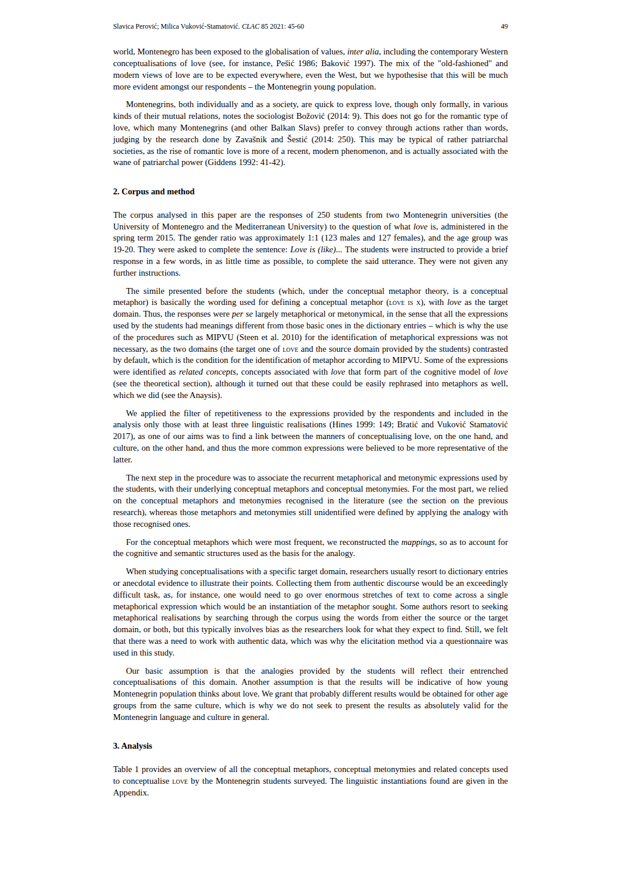Slavica Perović; Milica Vuković-Stamatović. CLAC 85 2021: 45-60 49
world, Montenegro has been exposed to the globalisation of values, inter alia, including the contemporary Western conceptualisations of love (see, for instance, Pešić 1986; Baković 1997). The mix of the "old-fashioned" and modern views of love are to be expected everywhere, even the West, but we hypothesise that this will be much more evident amongst our respondents – the Montenegrin young population.
Montenegrins, both individually and as a society, are quick to express love, though only formally, in various kinds of their mutual relations, notes the sociologist Božović (2014: 9). This does not go for the romantic type of love, which many Montenegrins (and other Balkan Slavs) prefer to convey through actions rather than words, judging by the research done by Zavašnik and Šestić (2014: 250). This may be typical of rather patriarchal societies, as the rise of romantic love is more of a recent, modern phenomenon, and is actually associated with the wane of patriarchal power (Giddens 1992: 41-42).
2. Corpus and method
The corpus analysed in this paper are the responses of 250 students from two Montenegrin universities (the University of Montenegro and the Mediterranean University) to the question of what love is, administered in the spring term 2015. The gender ratio was approximately 1:1 (123 males and 127 females), and the age group was 19-20. They were asked to complete the sentence: Love is (like)... The students were instructed to provide a brief response in a few words, in as little time as possible, to complete the said utterance. They were not given any further instructions.
The simile presented before the students (which, under the conceptual metaphor theory, is a conceptual metaphor) is basically the wording used for defining a conceptual metaphor (love is x), with love as the target domain. Thus, the responses were per se largely metaphorical or metonymical, in the sense that all the expressions used by the students had meanings different from those basic ones in the dictionary entries – which is why the use of the procedures such as MIPVU (Steen et al. 2010) for the identification of metaphorical expressions was not necessary, as the two domains (the target one of love and the source domain provided by the students) contrasted by default, which is the condition for the identification of metaphor according to MIPVU. Some of the expressions were identified as related concepts, concepts associated with love that form part of the cognitive model of love (see the theoretical section), although it turned out that these could be easily rephrased into metaphors as well, which we did (see the Anaysis).
We applied the filter of repetitiveness to the expressions provided by the respondents and included in the analysis only those with at least three linguistic realisations (Hines 1999: 149; Bratić and Vuković Stamatović 2017), as one of our aims was to find a link between the manners of conceptualising love, on the one hand, and culture, on the other hand, and thus the more common expressions were believed to be more representative of the latter.
The next step in the procedure was to associate the recurrent metaphorical and metonymic expressions used by the students, with their underlying conceptual metaphors and conceptual metonymies. For the most part, we relied on the conceptual metaphors and metonymies recognised in the literature (see the section on the previous research), whereas those metaphors and metonymies still unidentified were defined by applying the analogy with those recognised ones.
For the conceptual metaphors which were most frequent, we reconstructed the mappings, so as to account for the cognitive and semantic structures used as the basis for the analogy.
When studying conceptualisations with a specific target domain, researchers usually resort to dictionary entries or anecdotal evidence to illustrate their points. Collecting them from authentic discourse would be an exceedingly difficult task, as, for instance, one would need to go over enormous stretches of text to come across a single metaphorical expression which would be an instantiation of the metaphor sought. Some authors resort to seeking metaphorical realisations by searching through the corpus using the words from either the source or the target domain, or both, but this typically involves bias as the researchers look for what they expect to find. Still, we felt that there was a need to work with authentic data, which was why the elicitation method via a questionnaire was used in this study.
Our basic assumption is that the analogies provided by the students will reflect their entrenched conceptualisations of this domain. Another assumption is that the results will be indicative of how young Montenegrin population thinks about love. We grant that probably different results would be obtained for other age groups from the same culture, which is why we do not seek to present the results as absolutely valid for the Montenegrin language and culture in general.
3. Analysis
Table 1 provides an overview of all the conceptual metaphors, conceptual metonymies and related concepts used to conceptualise love by the Montenegrin students surveyed. The linguistic instantiations found are given in the Appendix.